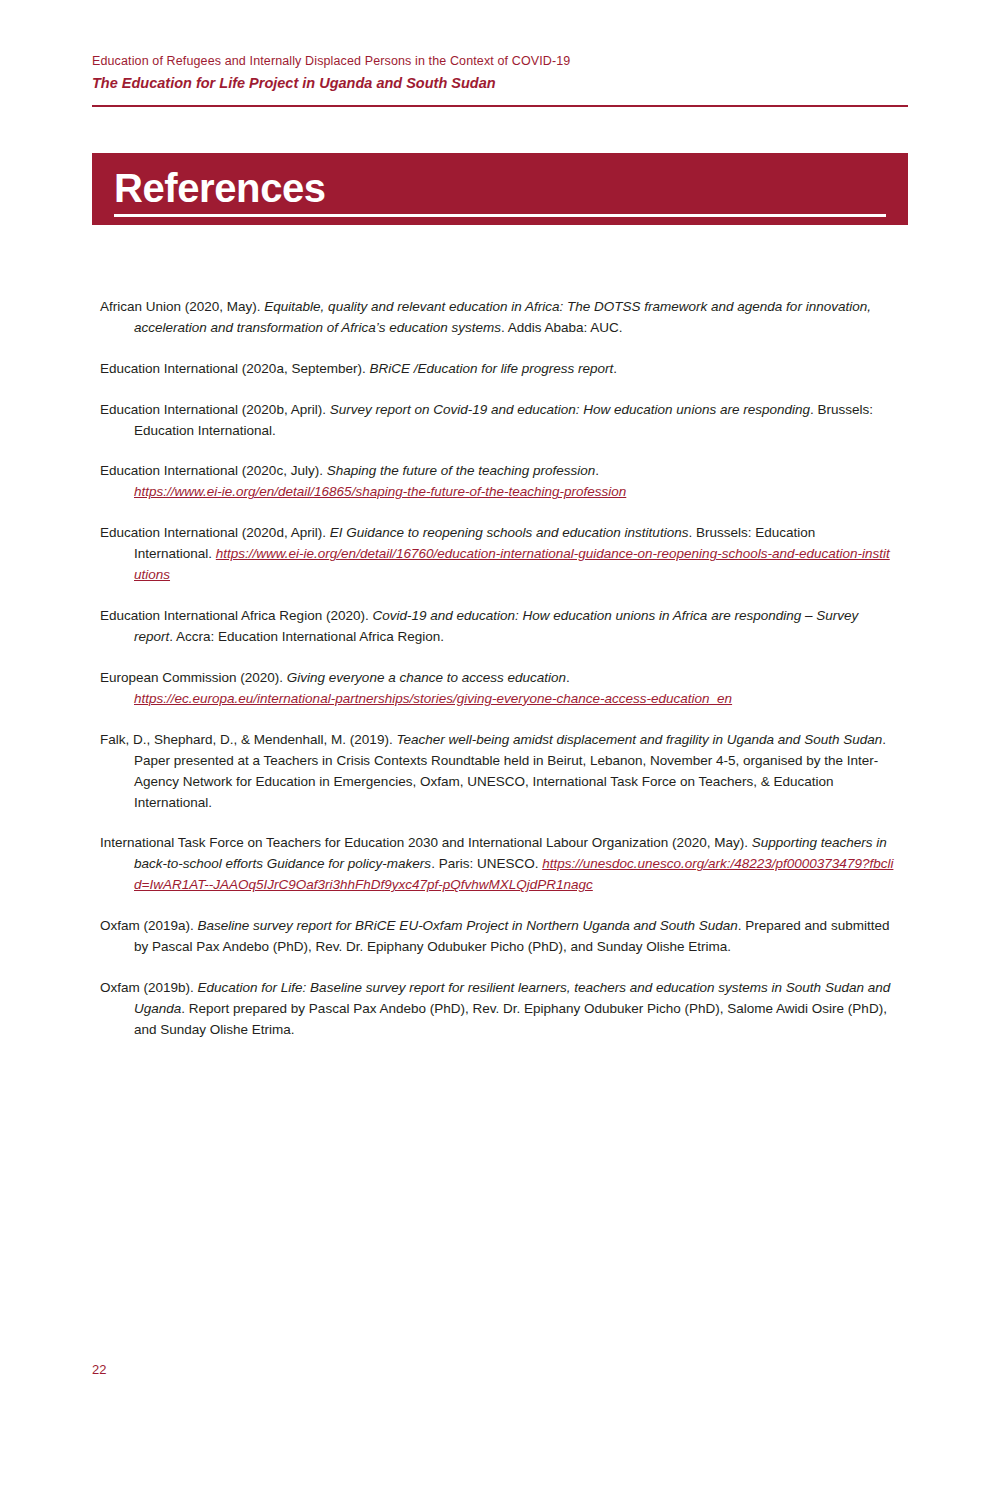Education of Refugees and Internally Displaced Persons in the Context of COVID-19
The Education for Life Project in Uganda and South Sudan
References
African Union (2020, May). Equitable, quality and relevant education in Africa: The DOTSS framework and agenda for innovation, acceleration and transformation of Africa’s education systems. Addis Ababa: AUC.
Education International (2020a, September). BRiCE /Education for life progress report.
Education International (2020b, April). Survey report on Covid-19 and education: How education unions are responding. Brussels: Education International.
Education International (2020c, July). Shaping the future of the teaching profession.
https://www.ei-ie.org/en/detail/16865/shaping-the-future-of-the-teaching-profession
Education International (2020d, April). EI Guidance to reopening schools and education institutions. Brussels: Education International. https://www.ei-ie.org/en/detail/16760/education-international-guidance-on-reopening-schools-and-education-institutions
Education International Africa Region (2020). Covid-19 and education: How education unions in Africa are responding – Survey report. Accra: Education International Africa Region.
European Commission (2020). Giving everyone a chance to access education.
https://ec.europa.eu/international-partnerships/stories/giving-everyone-chance-access-education_en
Falk, D., Shephard, D., & Mendenhall, M. (2019). Teacher well-being amidst displacement and fragility in Uganda and South Sudan. Paper presented at a Teachers in Crisis Contexts Roundtable held in Beirut, Lebanon, November 4-5, organised by the Inter-Agency Network for Education in Emergencies, Oxfam, UNESCO, International Task Force on Teachers, & Education International.
International Task Force on Teachers for Education 2030 and International Labour Organization (2020, May). Supporting teachers in back-to-school efforts Guidance for policy-makers. Paris: UNESCO. https://unesdoc.unesco.org/ark:/48223/pf0000373479?fbclid=IwAR1AT--JAAOq5IJrC9Oaf3ri3hhFhDf9yxc47pf-pQfvhwMXLQjdPR1nagc
Oxfam (2019a). Baseline survey report for BRiCE EU-Oxfam Project in Northern Uganda and South Sudan. Prepared and submitted by Pascal Pax Andebo (PhD), Rev. Dr. Epiphany Odubuker Picho (PhD), and Sunday Olishe Etrima.
Oxfam (2019b). Education for Life: Baseline survey report for resilient learners, teachers and education systems in South Sudan and Uganda. Report prepared by Pascal Pax Andebo (PhD), Rev. Dr. Epiphany Odubuker Picho (PhD), Salome Awidi Osire (PhD), and Sunday Olishe Etrima.
22